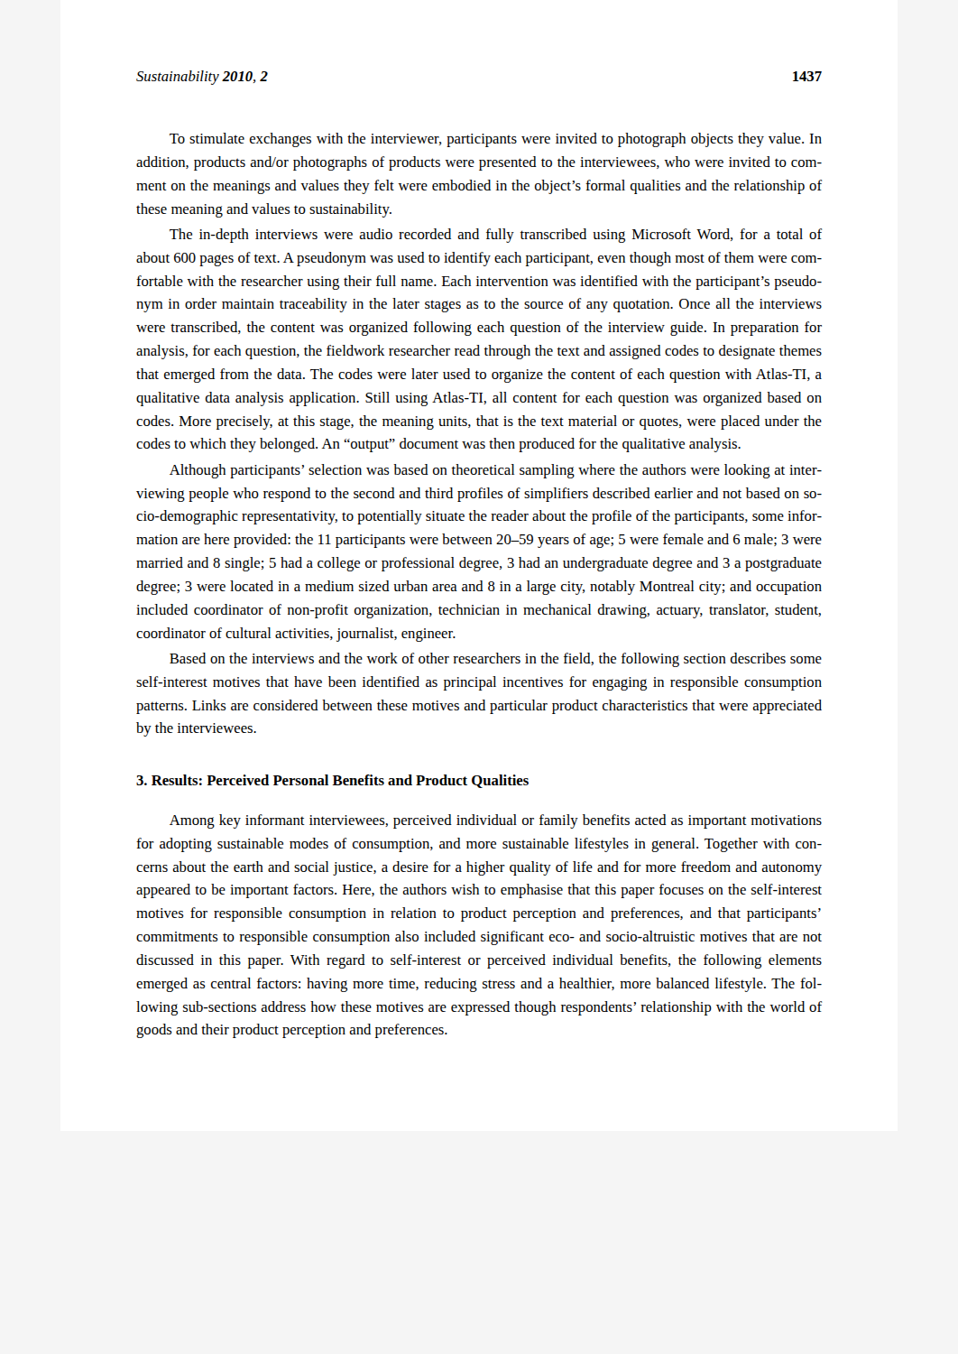Sustainability 2010, 2 1437
To stimulate exchanges with the interviewer, participants were invited to photograph objects they value. In addition, products and/or photographs of products were presented to the interviewees, who were invited to comment on the meanings and values they felt were embodied in the object’s formal qualities and the relationship of these meaning and values to sustainability.
The in-depth interviews were audio recorded and fully transcribed using Microsoft Word, for a total of about 600 pages of text. A pseudonym was used to identify each participant, even though most of them were comfortable with the researcher using their full name. Each intervention was identified with the participant’s pseudonym in order maintain traceability in the later stages as to the source of any quotation. Once all the interviews were transcribed, the content was organized following each question of the interview guide. In preparation for analysis, for each question, the fieldwork researcher read through the text and assigned codes to designate themes that emerged from the data. The codes were later used to organize the content of each question with Atlas-TI, a qualitative data analysis application. Still using Atlas-TI, all content for each question was organized based on codes. More precisely, at this stage, the meaning units, that is the text material or quotes, were placed under the codes to which they belonged. An “output” document was then produced for the qualitative analysis.
Although participants’ selection was based on theoretical sampling where the authors were looking at interviewing people who respond to the second and third profiles of simplifiers described earlier and not based on socio-demographic representativity, to potentially situate the reader about the profile of the participants, some information are here provided: the 11 participants were between 20–59 years of age; 5 were female and 6 male; 3 were married and 8 single; 5 had a college or professional degree, 3 had an undergraduate degree and 3 a postgraduate degree; 3 were located in a medium sized urban area and 8 in a large city, notably Montreal city; and occupation included coordinator of non-profit organization, technician in mechanical drawing, actuary, translator, student, coordinator of cultural activities, journalist, engineer.
Based on the interviews and the work of other researchers in the field, the following section describes some self-interest motives that have been identified as principal incentives for engaging in responsible consumption patterns. Links are considered between these motives and particular product characteristics that were appreciated by the interviewees.
3. Results: Perceived Personal Benefits and Product Qualities
Among key informant interviewees, perceived individual or family benefits acted as important motivations for adopting sustainable modes of consumption, and more sustainable lifestyles in general. Together with concerns about the earth and social justice, a desire for a higher quality of life and for more freedom and autonomy appeared to be important factors. Here, the authors wish to emphasise that this paper focuses on the self-interest motives for responsible consumption in relation to product perception and preferences, and that participants’ commitments to responsible consumption also included significant eco- and socio-altruistic motives that are not discussed in this paper. With regard to self-interest or perceived individual benefits, the following elements emerged as central factors: having more time, reducing stress and a healthier, more balanced lifestyle. The following sub-sections address how these motives are expressed though respondents’ relationship with the world of goods and their product perception and preferences.